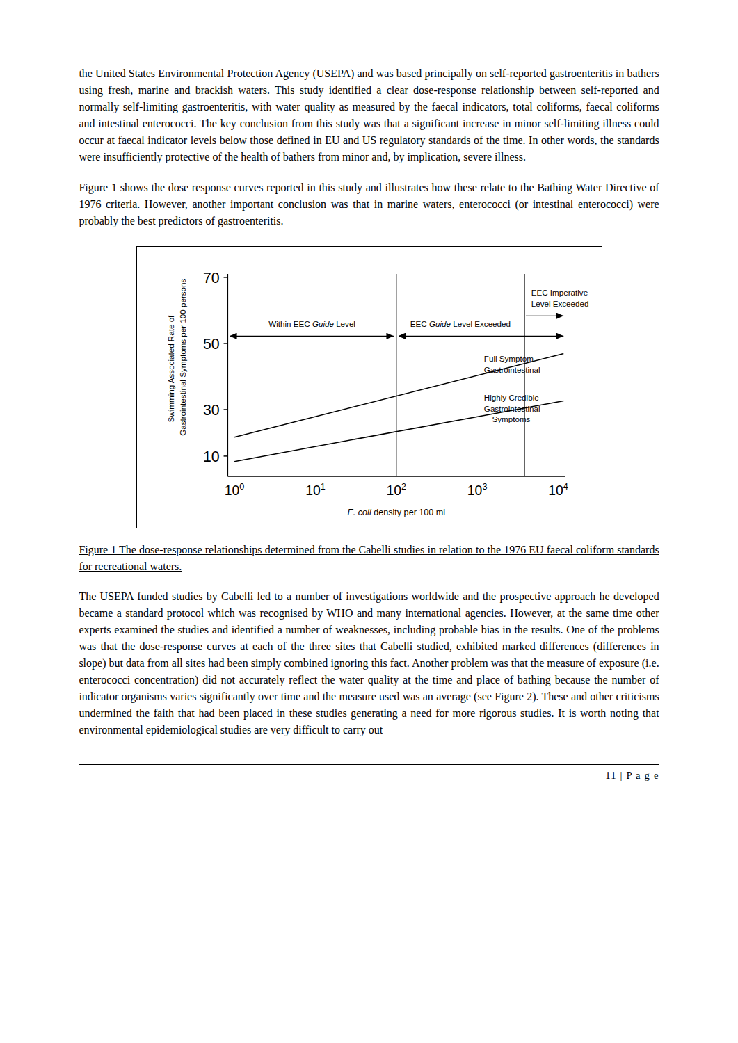the United States Environmental Protection Agency (USEPA) and was based principally on self-reported gastroenteritis in bathers using fresh, marine and brackish waters. This study identified a clear dose-response relationship between self-reported and normally self-limiting gastroenteritis, with water quality as measured by the faecal indicators, total coliforms, faecal coliforms and intestinal enterococci. The key conclusion from this study was that a significant increase in minor self-limiting illness could occur at faecal indicator levels below those defined in EU and US regulatory standards of the time. In other words, the standards were insufficiently protective of the health of bathers from minor and, by implication, severe illness.
Figure 1 shows the dose response curves reported in this study and illustrates how these relate to the Bathing Water Directive of 1976 criteria. However, another important conclusion was that in marine waters, enterococci (or intestinal enterococci) were probably the best predictors of gastroenteritis.
70 50 30 10 Swimming Associated Rate of Gastrointestinal Symptoms per 100 persons 100 101 102 103 104 E. coli density per 100 ml EEC Imperative Level Exceeded Within EEC Guide Level EEC Guide Level Exceeded Full Symptom Gastrointestinal Highly Credible Gastrointestinal Symptoms
Figure 1 The dose-response relationships determined from the Cabelli studies in relation to the 1976 EU faecal coliform standards for recreational waters.
The USEPA funded studies by Cabelli led to a number of investigations worldwide and the prospective approach he developed became a standard protocol which was recognised by WHO and many international agencies. However, at the same time other experts examined the studies and identified a number of weaknesses, including probable bias in the results. One of the problems was that the dose-response curves at each of the three sites that Cabelli studied, exhibited marked differences (differences in slope) but data from all sites had been simply combined ignoring this fact. Another problem was that the measure of exposure (i.e. enterococci concentration) did not accurately reflect the water quality at the time and place of bathing because the number of indicator organisms varies significantly over time and the measure used was an average (see Figure 2). These and other criticisms undermined the faith that had been placed in these studies generating a need for more rigorous studies. It is worth noting that environmental epidemiological studies are very difficult to carry out
11 | P a g e